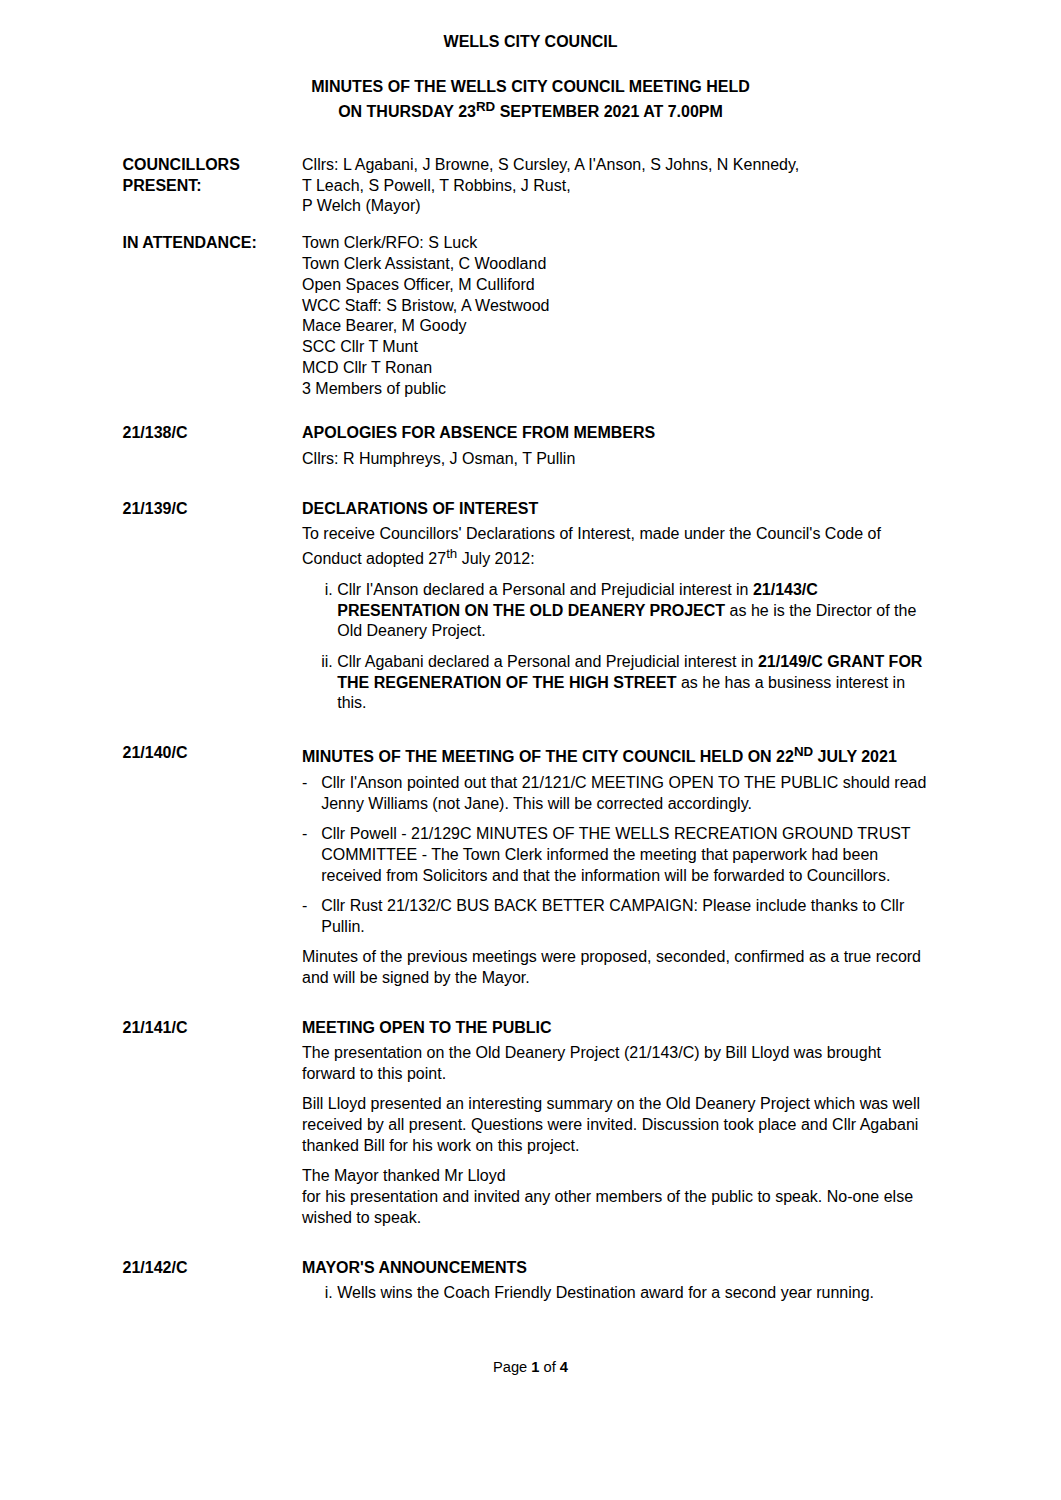Wells City Council
Minutes of the Wells City Council Meeting held
on Thursday 23rd September 2021 at 7.00pm
Councillors
Present:
Cllrs: L Agabani, J Browne, S Cursley, A I'Anson, S Johns, N Kennedy,
T Leach, S Powell, T Robbins, J Rust,
P Welch (Mayor)
In Attendance:
Town Clerk/RFO: S Luck
Town Clerk Assistant, C Woodland
Open Spaces Officer, M Culliford
WCC Staff: S Bristow, A Westwood
Mace Bearer, M Goody
SCC Cllr T Munt
MCD Cllr T Ronan
3 Members of public
21/138/C
Apologies for Absence from Members
Cllrs: R Humphreys, J Osman, T Pullin
21/139/C
Declarations of Interest
To receive Councillors' Declarations of Interest, made under the Council's Code of Conduct adopted 27th July 2012:
Cllr I'Anson declared a Personal and Prejudicial interest in 21/143/C PRESENTATION ON THE OLD DEANERY PROJECT as he is the Director of the Old Deanery Project.
Cllr Agabani declared a Personal and Prejudicial interest in 21/149/C GRANT FOR THE REGENERATION OF THE HIGH STREET as he has a business interest in this.
21/140/C
Minutes of the Meeting of the City Council held on 22nd July 2021
Cllr I'Anson pointed out that 21/121/C MEETING OPEN TO THE PUBLIC should read Jenny Williams (not Jane). This will be corrected accordingly.
Cllr Powell - 21/129C MINUTES OF THE WELLS RECREATION GROUND TRUST COMMITTEE - The Town Clerk informed the meeting that paperwork had been received from Solicitors and that the information will be forwarded to Councillors.
Cllr Rust 21/132/C BUS BACK BETTER CAMPAIGN: Please include thanks to Cllr Pullin.
Minutes of the previous meetings were proposed, seconded, confirmed as a true record and will be signed by the Mayor.
21/141/C
Meeting Open to the Public
The presentation on the Old Deanery Project (21/143/C) by Bill Lloyd was brought forward to this point.
Bill Lloyd presented an interesting summary on the Old Deanery Project which was well received by all present. Questions were invited. Discussion took place and Cllr Agabani thanked Bill for his work on this project.
The Mayor thanked Mr Lloyd
for his presentation and invited any other members of the public to speak. No-one else wished to speak.
21/142/C
Mayor's Announcements
Wells wins the Coach Friendly Destination award for a second year running.
Page 1 of 4